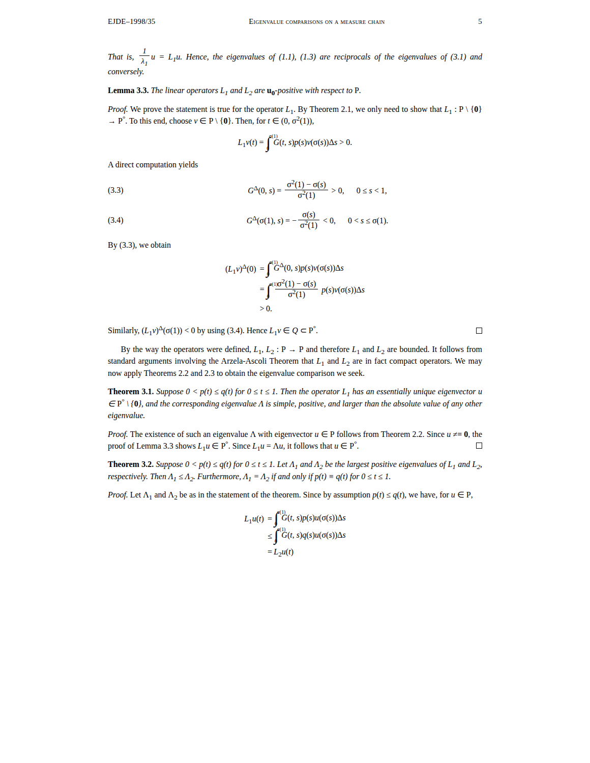EJDE–1998/35 Eigenvalue comparisons on a measure chain 5
That is, 1 λ1 u = L1u. Hence, the eigenvalues of (1.1), (1.3) are reciprocals of the eigenvalues of (3.1) and conversely.
Lemma 3.3. The linear operators L1 and L2 are u0-positive with respect to P.
Proof. We prove the statement is true for the operator L1. By Theorem 2.1, we only need to show that L1 : P \ {0} → P°. To this end, choose v ∈ P \ {0}. Then, for t ∈ (0, σ2(1)),
L1v(t) = ∫σ(1) 0 G(t, s)p(s)v(σ(s))Δs > 0.
A direct computation yields
(3.3)
GΔ(0, s) = σ2(1) − σ(s) σ2(1) > 0, 0 ≤ s < 1,
(3.4)
GΔ(σ(1), s) = −σ(s) σ2(1) < 0, 0 < s ≤ σ(1).
By (3.3), we obtain
| ( L 1 v ) Δ (0) | = | ∫ σ(1) 0 G Δ (0, s ) p ( s ) v (σ( s ))Δ s |
| | = | ∫ σ(1) 0 σ 2 (1) − σ( s ) σ 2 (1) p ( s ) v (σ( s ))Δ s |
| | > | 0. |
Similarly, (L1v)Δ(σ(1)) < 0 by using (3.4). Hence L1v ∈ Q ⊂ P°.
By the way the operators were defined, L1, L2 : P → P and therefore L1 and L2 are bounded. It follows from standard arguments involving the Arzela-Ascoli Theorem that L1 and L2 are in fact compact operators. We may now apply Theorems 2.2 and 2.3 to obtain the eigenvalue comparison we seek.
Theorem 3.1. Suppose 0 < p(t) ≤ q(t) for 0 ≤ t ≤ 1. Then the operator L1 has an essentially unique eigenvector u ∈ P° \ {0}, and the corresponding eigenvalue Λ is simple, positive, and larger than the absolute value of any other eigenvalue.
Proof. The existence of such an eigenvalue Λ with eigenvector u ∈ P follows from Theorem 2.2. Since u ≠≡ 0, the proof of Lemma 3.3 shows L1u ∈ P°. Since L1u = Λu, it follows that u ∈ P°.
Theorem 3.2. Suppose 0 < p(t) ≤ q(t) for 0 ≤ t ≤ 1. Let Λ1 and Λ2 be the largest positive eigenvalues of L1 and L2, respectively. Then Λ1 ≤ Λ2. Furthermore, Λ1 = Λ2 if and only if p(t) ≡ q(t) for 0 ≤ t ≤ 1.
Proof. Let Λ1 and Λ2 be as in the statement of the theorem. Since by assumption p(t) ≤ q(t), we have, for u ∈ P,
| L 1 u ( t ) | = | ∫ σ(1) 0 G ( t , s ) p ( s ) u (σ( s ))Δ s |
| | ≤ | ∫ σ(1) 0 G ( t , s ) q ( s ) u (σ( s ))Δ s |
| | = | L 2 u ( t ) |